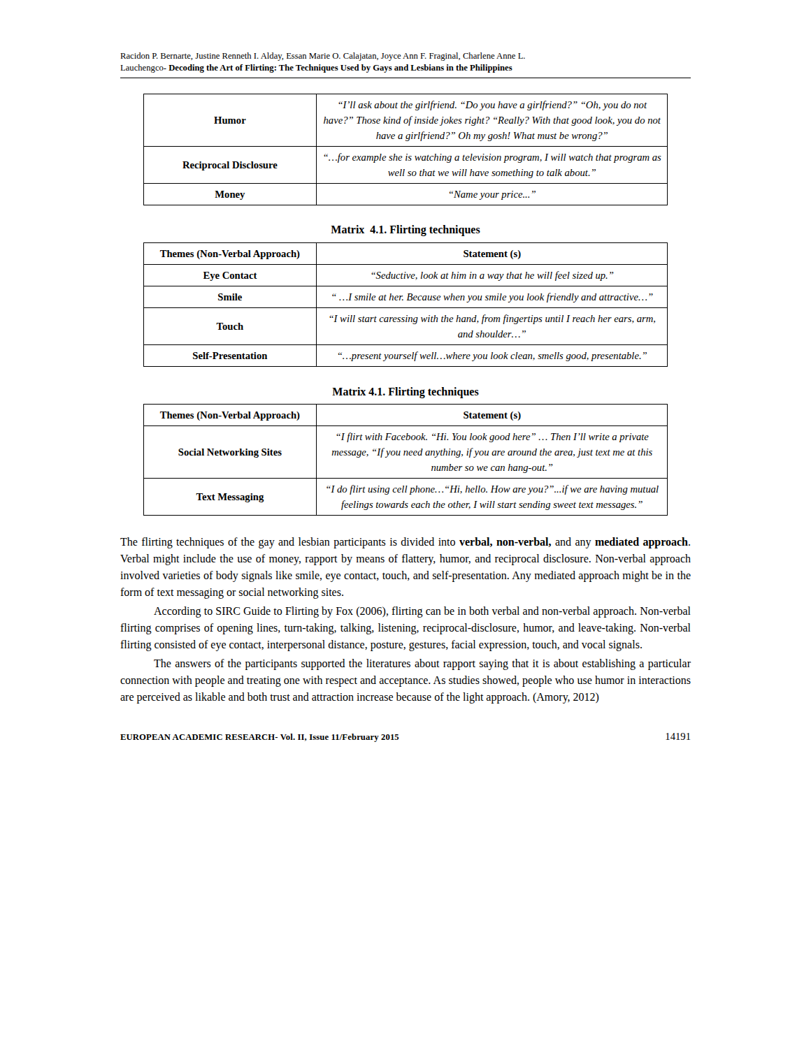Racidon P. Bernarte, Justine Renneth I. Alday, Essan Marie O. Calajatan, Joyce Ann F. Fraginal, Charlene Anne L. Lauchengco- Decoding the Art of Flirting: The Techniques Used by Gays and Lesbians in the Philippines
| Humor | “I’ll ask about the girlfriend. “Do you have a girlfriend?” “Oh, you do not have?” Those kind of inside jokes right? “Really? With that good look, you do not have a girlfriend?” Oh my gosh! What must be wrong?” |
| Reciprocal Disclosure | “…for example she is watching a television program, I will watch that program as well so that we will have something to talk about.” |
| Money | “Name your price...” |
Matrix 4.1. Flirting techniques
| Themes (Non-Verbal Approach) | Statement (s) |
| --- | --- |
| Eye Contact | “Seductive, look at him in a way that he will feel sized up.” |
| Smile | “ …I smile at her. Because when you smile you look friendly and attractive…” |
| Touch | “I will start caressing with the hand, from fingertips until I reach her ears, arm, and shoulder…” |
| Self-Presentation | “…present yourself well…where you look clean, smells good, presentable.” |
Matrix 4.1. Flirting techniques
| Themes (Non-Verbal Approach) | Statement (s) |
| --- | --- |
| Social Networking Sites | “I flirt with Facebook. “Hi. You look good here” … Then I’ll write a private message, “If you need anything, if you are around the area, just text me at this number so we can hang-out.” |
| Text Messaging | “I do flirt using cell phone…“Hi, hello. How are you?”...if we are having mutual feelings towards each the other, I will start sending sweet text messages.” |
The flirting techniques of the gay and lesbian participants is divided into verbal, non-verbal, and any mediated approach. Verbal might include the use of money, rapport by means of flattery, humor, and reciprocal disclosure. Non-verbal approach involved varieties of body signals like smile, eye contact, touch, and self-presentation. Any mediated approach might be in the form of text messaging or social networking sites.
According to SIRC Guide to Flirting by Fox (2006), flirting can be in both verbal and non-verbal approach. Non-verbal flirting comprises of opening lines, turn-taking, talking, listening, reciprocal-disclosure, humor, and leave-taking. Non-verbal flirting consisted of eye contact, interpersonal distance, posture, gestures, facial expression, touch, and vocal signals.
The answers of the participants supported the literatures about rapport saying that it is about establishing a particular connection with people and treating one with respect and acceptance. As studies showed, people who use humor in interactions are perceived as likable and both trust and attraction increase because of the light approach. (Amory, 2012)
EUROPEAN ACADEMIC RESEARCH- Vol. II, Issue 11/February 2015 14191